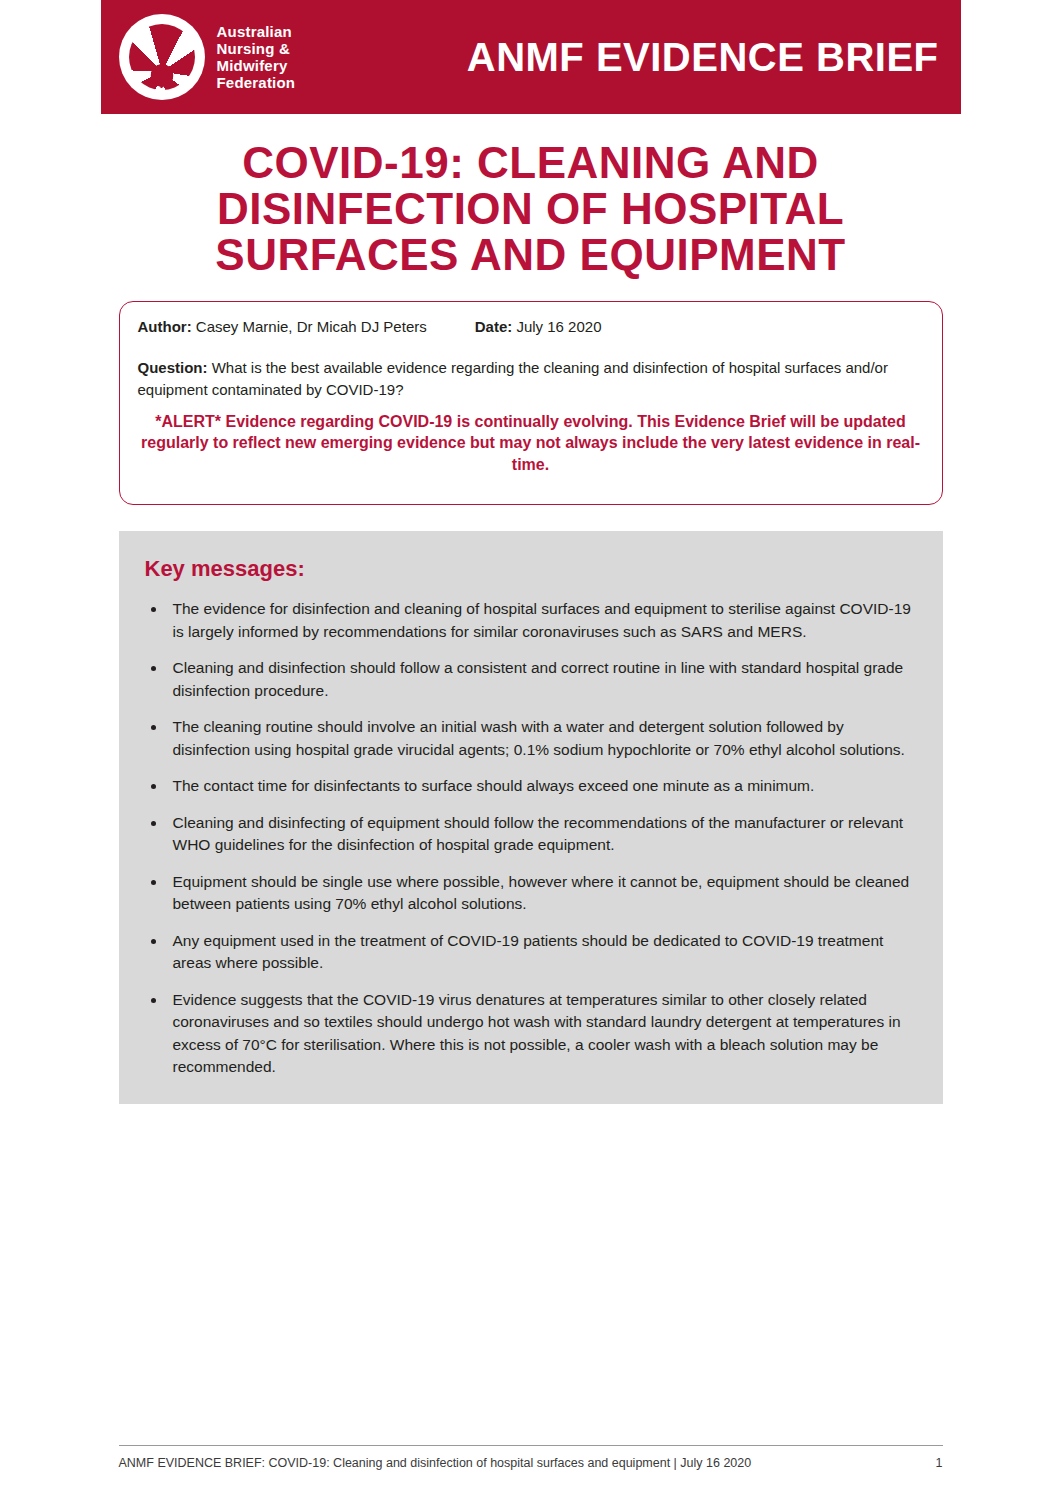Australian
Nursing &
Midwifery
Federation
ANMF Evidence Brief
COVID-19: Cleaning and Disinfection of Hospital Surfaces and Equipment
Author: Casey Marnie, Dr Micah DJ Peters
Date: July 16 2020
Question: What is the best available evidence regarding the cleaning and disinfection of hospital surfaces and/or equipment contaminated by COVID-19?
*ALERT* Evidence regarding COVID-19 is continually evolving. This Evidence Brief will be updated regularly to reflect new emerging evidence but may not always include the very latest evidence in real-time.
Key messages:
The evidence for disinfection and cleaning of hospital surfaces and equipment to sterilise against COVID-19 is largely informed by recommendations for similar coronaviruses such as SARS and MERS.
Cleaning and disinfection should follow a consistent and correct routine in line with standard hospital grade disinfection procedure.
The cleaning routine should involve an initial wash with a water and detergent solution followed by disinfection using hospital grade virucidal agents; 0.1% sodium hypochlorite or 70% ethyl alcohol solutions.
The contact time for disinfectants to surface should always exceed one minute as a minimum.
Cleaning and disinfecting of equipment should follow the recommendations of the manufacturer or relevant WHO guidelines for the disinfection of hospital grade equipment.
Equipment should be single use where possible, however where it cannot be, equipment should be cleaned between patients using 70% ethyl alcohol solutions.
Any equipment used in the treatment of COVID-19 patients should be dedicated to COVID-19 treatment areas where possible.
Evidence suggests that the COVID-19 virus denatures at temperatures similar to other closely related coronaviruses and so textiles should undergo hot wash with standard laundry detergent at temperatures in excess of 70°C for sterilisation. Where this is not possible, a cooler wash with a bleach solution may be recommended.
ANMF EVIDENCE BRIEF: COVID-19: Cleaning and disinfection of hospital surfaces and equipment | July 16 2020 1